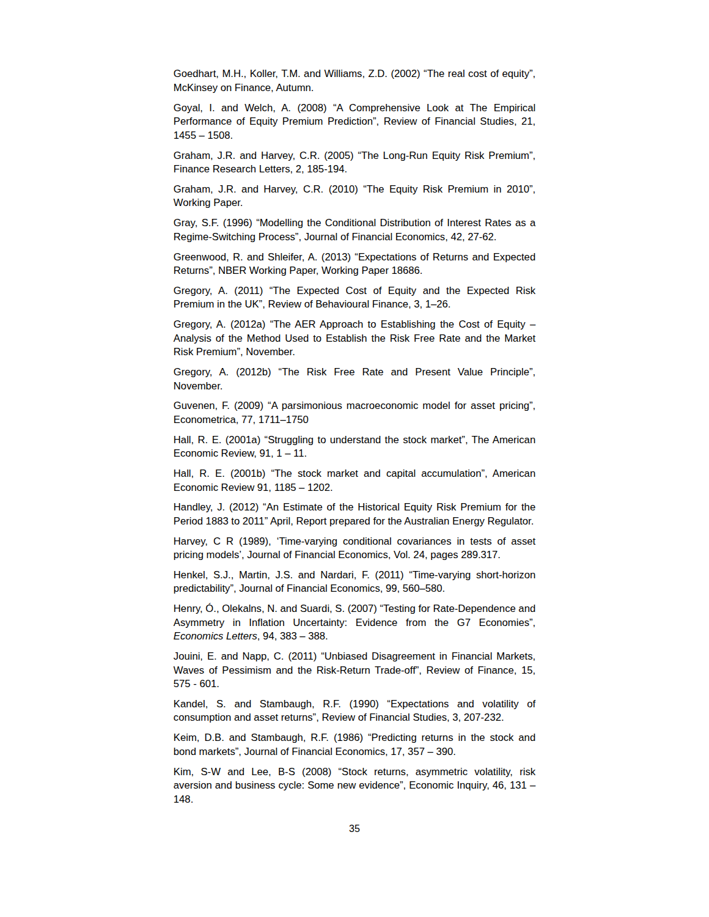Goedhart, M.H., Koller, T.M. and Williams, Z.D. (2002) “The real cost of equity”, McKinsey on Finance, Autumn.
Goyal, I. and Welch, A. (2008) “A Comprehensive Look at The Empirical Performance of Equity Premium Prediction”, Review of Financial Studies, 21, 1455 – 1508.
Graham, J.R. and Harvey, C.R. (2005) “The Long-Run Equity Risk Premium”, Finance Research Letters, 2, 185-194.
Graham, J.R. and Harvey, C.R. (2010) “The Equity Risk Premium in 2010”, Working Paper.
Gray, S.F. (1996) “Modelling the Conditional Distribution of Interest Rates as a Regime-Switching Process”, Journal of Financial Economics, 42, 27-62.
Greenwood, R. and Shleifer, A. (2013) “Expectations of Returns and Expected Returns”, NBER Working Paper, Working Paper 18686.
Gregory, A. (2011) “The Expected Cost of Equity and the Expected Risk Premium in the UK”, Review of Behavioural Finance, 3, 1–26.
Gregory, A. (2012a) “The AER Approach to Establishing the Cost of Equity – Analysis of the Method Used to Establish the Risk Free Rate and the Market Risk Premium”, November.
Gregory, A. (2012b) “The Risk Free Rate and Present Value Principle”, November.
Guvenen, F. (2009) “A parsimonious macroeconomic model for asset pricing”, Econometrica, 77, 1711–1750
Hall, R. E. (2001a) “Struggling to understand the stock market”, The American Economic Review, 91, 1 – 11.
Hall, R. E. (2001b) “The stock market and capital accumulation”, American Economic Review 91, 1185 – 1202.
Handley, J. (2012) “An Estimate of the Historical Equity Risk Premium for the Period 1883 to 2011” April, Report prepared for the Australian Energy Regulator.
Harvey, C R (1989), ‘Time-varying conditional covariances in tests of asset pricing models’, Journal of Financial Economics, Vol. 24, pages 289.317.
Henkel, S.J., Martin, J.S. and Nardari, F. (2011) “Time-varying short-horizon predictability”, Journal of Financial Economics, 99, 560–580.
Henry, Ó., Olekalns, N. and Suardi, S. (2007) “Testing for Rate-Dependence and Asymmetry in Inflation Uncertainty: Evidence from the G7 Economies”, Economics Letters, 94, 383 – 388.
Jouini, E. and Napp, C. (2011) “Unbiased Disagreement in Financial Markets, Waves of Pessimism and the Risk-Return Trade-off”, Review of Finance, 15, 575 - 601.
Kandel, S. and Stambaugh, R.F. (1990) “Expectations and volatility of consumption and asset returns”, Review of Financial Studies, 3, 207-232.
Keim, D.B. and Stambaugh, R.F. (1986) “Predicting returns in the stock and bond markets”, Journal of Financial Economics, 17, 357 – 390.
Kim, S-W and Lee, B-S (2008) “Stock returns, asymmetric volatility, risk aversion and business cycle: Some new evidence”, Economic Inquiry, 46, 131 – 148.
35